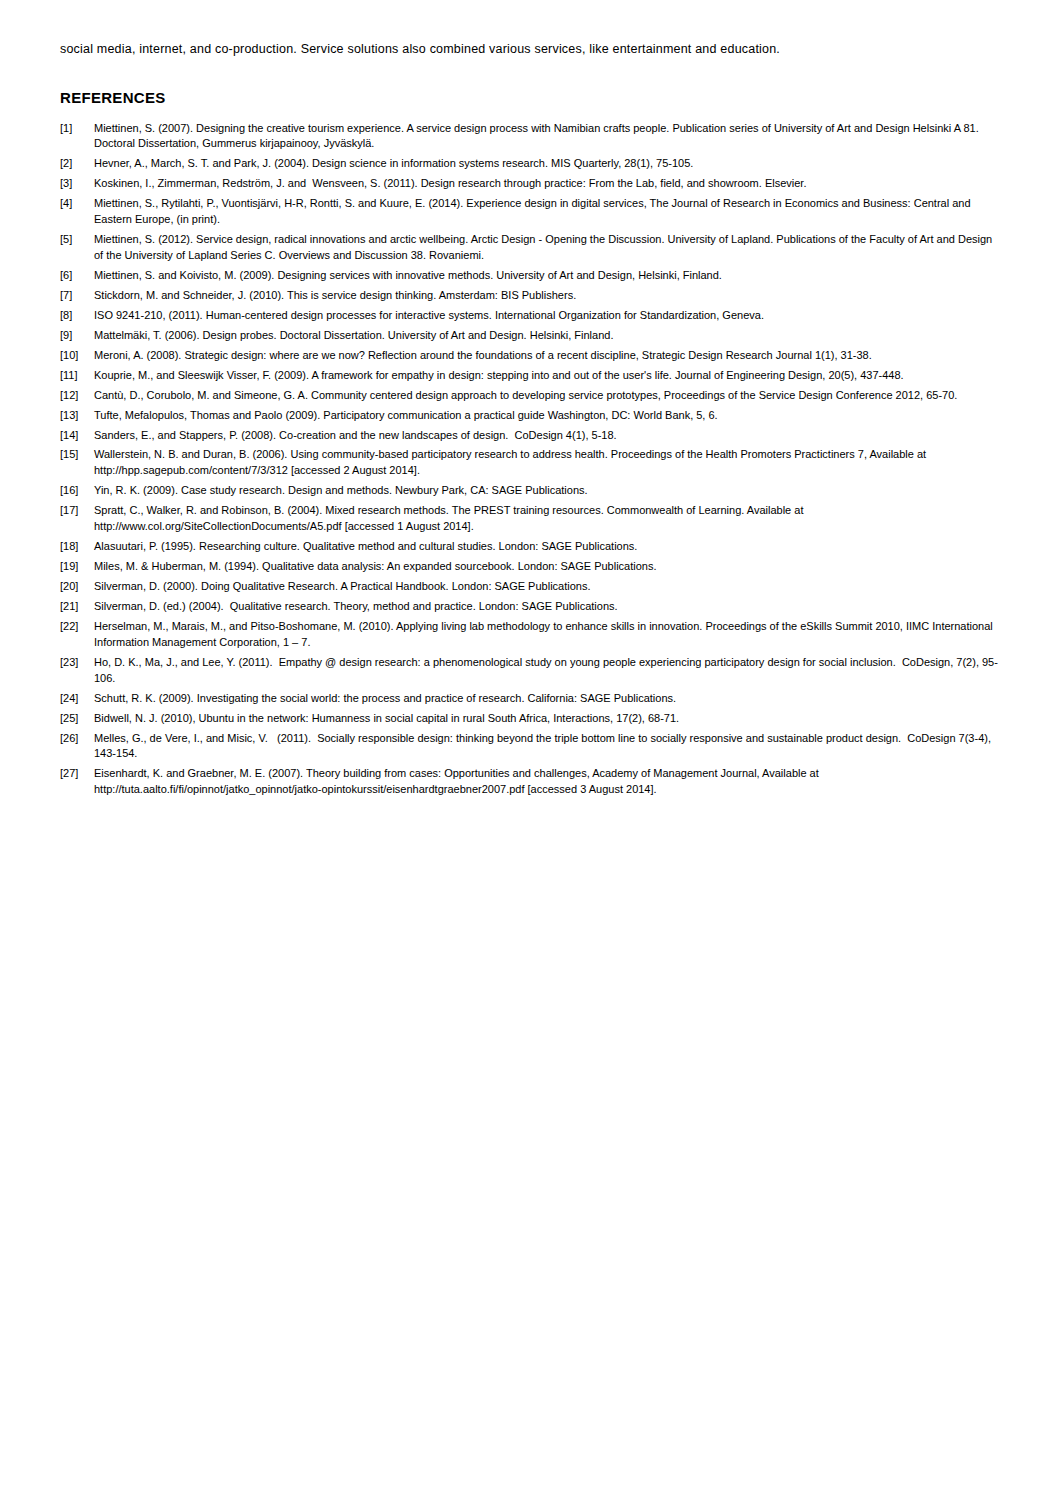social media, internet, and co-production. Service solutions also combined various services, like entertainment and education.
REFERENCES
[1] Miettinen, S. (2007). Designing the creative tourism experience. A service design process with Namibian crafts people. Publication series of University of Art and Design Helsinki A 81. Doctoral Dissertation, Gummerus kirjapainooy, Jyväskylä.
[2] Hevner, A., March, S. T. and Park, J. (2004). Design science in information systems research. MIS Quarterly, 28(1), 75-105.
[3] Koskinen, I., Zimmerman, Redström, J. and Wensveen, S. (2011). Design research through practice: From the Lab, field, and showroom. Elsevier.
[4] Miettinen, S., Rytilahti, P., Vuontisjärvi, H-R, Rontti, S. and Kuure, E. (2014). Experience design in digital services, The Journal of Research in Economics and Business: Central and Eastern Europe, (in print).
[5] Miettinen, S. (2012). Service design, radical innovations and arctic wellbeing. Arctic Design - Opening the Discussion. University of Lapland. Publications of the Faculty of Art and Design of the University of Lapland Series C. Overviews and Discussion 38. Rovaniemi.
[6] Miettinen, S. and Koivisto, M. (2009). Designing services with innovative methods. University of Art and Design, Helsinki, Finland.
[7] Stickdorn, M. and Schneider, J. (2010). This is service design thinking. Amsterdam: BIS Publishers.
[8] ISO 9241-210, (2011). Human-centered design processes for interactive systems. International Organization for Standardization, Geneva.
[9] Mattelmäki, T. (2006). Design probes. Doctoral Dissertation. University of Art and Design. Helsinki, Finland.
[10] Meroni, A. (2008). Strategic design: where are we now? Reflection around the foundations of a recent discipline, Strategic Design Research Journal 1(1), 31-38.
[11] Kouprie, M., and Sleeswijk Visser, F. (2009). A framework for empathy in design: stepping into and out of the user's life. Journal of Engineering Design, 20(5), 437-448.
[12] Cantù, D., Corubolo, M. and Simeone, G. A. Community centered design approach to developing service prototypes, Proceedings of the Service Design Conference 2012, 65-70.
[13] Tufte, Mefalopulos, Thomas and Paolo (2009). Participatory communication a practical guide Washington, DC: World Bank, 5, 6.
[14] Sanders, E., and Stappers, P. (2008). Co-creation and the new landscapes of design. CoDesign 4(1), 5-18.
[15] Wallerstein, N. B. and Duran, B. (2006). Using community-based participatory research to address health. Proceedings of the Health Promoters Practictiners 7, Available at http://hpp.sagepub.com/content/7/3/312 [accessed 2 August 2014].
[16] Yin, R. K. (2009). Case study research. Design and methods. Newbury Park, CA: SAGE Publications.
[17] Spratt, C., Walker, R. and Robinson, B. (2004). Mixed research methods. The PREST training resources. Commonwealth of Learning. Available at http://www.col.org/SiteCollectionDocuments/A5.pdf [accessed 1 August 2014].
[18] Alasuutari, P. (1995). Researching culture. Qualitative method and cultural studies. London: SAGE Publications.
[19] Miles, M. & Huberman, M. (1994). Qualitative data analysis: An expanded sourcebook. London: SAGE Publications.
[20] Silverman, D. (2000). Doing Qualitative Research. A Practical Handbook. London: SAGE Publications.
[21] Silverman, D. (ed.) (2004). Qualitative research. Theory, method and practice. London: SAGE Publications.
[22] Herselman, M., Marais, M., and Pitso-Boshomane, M. (2010). Applying living lab methodology to enhance skills in innovation. Proceedings of the eSkills Summit 2010, IIMC International Information Management Corporation, 1 – 7.
[23] Ho, D. K., Ma, J., and Lee, Y. (2011). Empathy @ design research: a phenomenological study on young people experiencing participatory design for social inclusion. CoDesign, 7(2), 95-106.
[24] Schutt, R. K. (2009). Investigating the social world: the process and practice of research. California: SAGE Publications.
[25] Bidwell, N. J. (2010), Ubuntu in the network: Humanness in social capital in rural South Africa, Interactions, 17(2), 68-71.
[26] Melles, G., de Vere, I., and Misic, V. (2011). Socially responsible design: thinking beyond the triple bottom line to socially responsive and sustainable product design. CoDesign 7(3-4), 143-154.
[27] Eisenhardt, K. and Graebner, M. E. (2007). Theory building from cases: Opportunities and challenges, Academy of Management Journal, Available at http://tuta.aalto.fi/fi/opinnot/jatko_opinnot/jatko-opintokurssit/eisenhardtgraebner2007.pdf [accessed 3 August 2014].